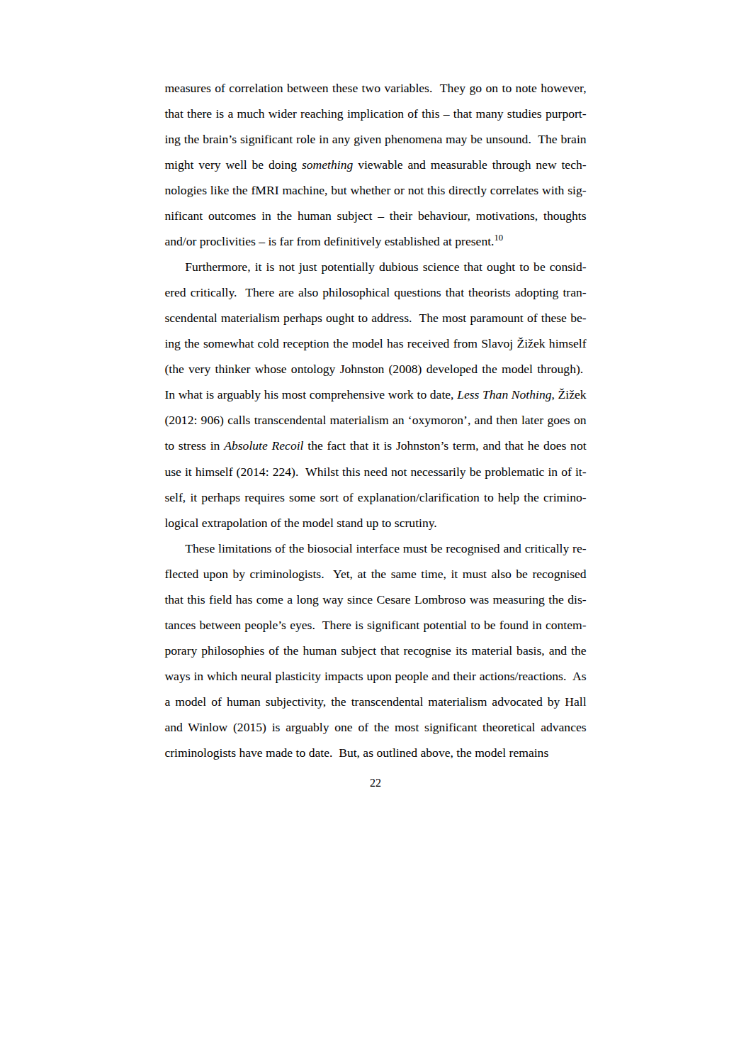measures of correlation between these two variables. They go on to note however, that there is a much wider reaching implication of this – that many studies purporting the brain’s significant role in any given phenomena may be unsound. The brain might very well be doing something viewable and measurable through new technologies like the fMRI machine, but whether or not this directly correlates with significant outcomes in the human subject – their behaviour, motivations, thoughts and/or proclivities – is far from definitively established at present.10
Furthermore, it is not just potentially dubious science that ought to be considered critically. There are also philosophical questions that theorists adopting transcendental materialism perhaps ought to address. The most paramount of these being the somewhat cold reception the model has received from Slavoj Žižek himself (the very thinker whose ontology Johnston (2008) developed the model through). In what is arguably his most comprehensive work to date, Less Than Nothing, Žižek (2012: 906) calls transcendental materialism an ‘oxymoron’, and then later goes on to stress in Absolute Recoil the fact that it is Johnston’s term, and that he does not use it himself (2014: 224). Whilst this need not necessarily be problematic in of itself, it perhaps requires some sort of explanation/clarification to help the criminological extrapolation of the model stand up to scrutiny.
These limitations of the biosocial interface must be recognised and critically reflected upon by criminologists. Yet, at the same time, it must also be recognised that this field has come a long way since Cesare Lombroso was measuring the distances between people’s eyes. There is significant potential to be found in contemporary philosophies of the human subject that recognise its material basis, and the ways in which neural plasticity impacts upon people and their actions/reactions. As a model of human subjectivity, the transcendental materialism advocated by Hall and Winlow (2015) is arguably one of the most significant theoretical advances criminologists have made to date. But, as outlined above, the model remains
22